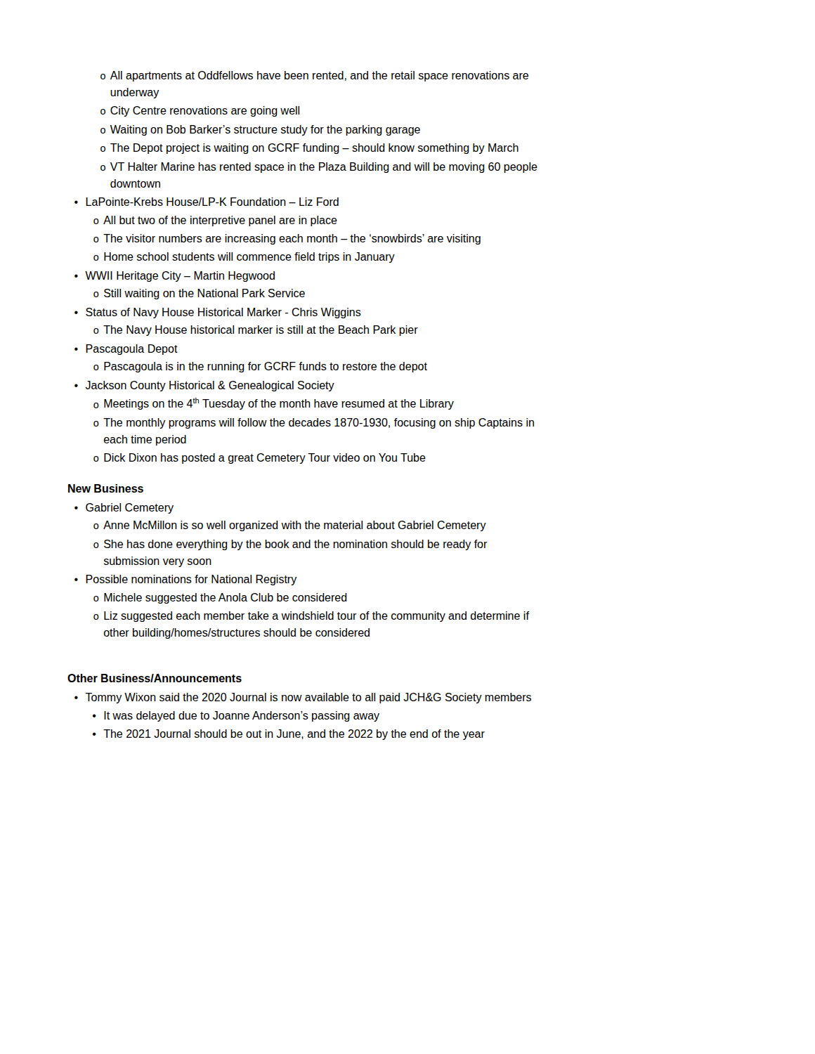All apartments at Oddfellows have been rented, and the retail space renovations are underway
City Centre renovations are going well
Waiting on Bob Barker’s structure study for the parking garage
The Depot project is waiting on GCRF funding – should know something by March
VT Halter Marine has rented space in the Plaza Building and will be moving 60 people downtown
LaPointe-Krebs House/LP-K Foundation – Liz Ford
All but two of the interpretive panel are in place
The visitor numbers are increasing each month – the ‘snowbirds’ are visiting
Home school students will commence field trips in January
WWII Heritage City – Martin Hegwood
Still waiting on the National Park Service
Status of Navy House Historical Marker - Chris Wiggins
The Navy House historical marker is still at the Beach Park pier
Pascagoula Depot
Pascagoula is in the running for GCRF funds to restore the depot
Jackson County Historical & Genealogical Society
Meetings on the 4th Tuesday of the month have resumed at the Library
The monthly programs will follow the decades 1870-1930, focusing on ship Captains in each time period
Dick Dixon has posted a great Cemetery Tour video on You Tube
New Business
Gabriel Cemetery
Anne McMillon is so well organized with the material about Gabriel Cemetery
She has done everything by the book and the nomination should be ready for submission very soon
Possible nominations for National Registry
Michele suggested the Anola Club be considered
Liz suggested each member take a windshield tour of the community and determine if other building/homes/structures should be considered
Other Business/Announcements
Tommy Wixon said the 2020 Journal is now available to all paid JCH&G Society members
It was delayed due to Joanne Anderson’s passing away
The 2021 Journal should be out in June, and the 2022 by the end of the year